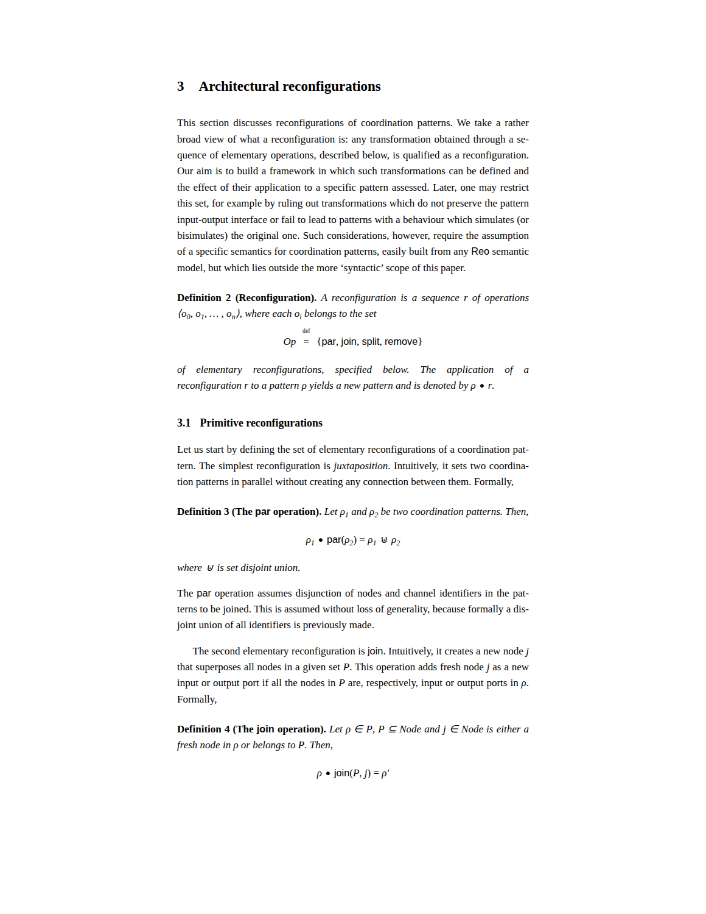3 Architectural reconfigurations
This section discusses reconfigurations of coordination patterns. We take a rather broad view of what a reconfiguration is: any transformation obtained through a sequence of elementary operations, described below, is qualified as a reconfiguration. Our aim is to build a framework in which such transformations can be defined and the effect of their application to a specific pattern assessed. Later, one may restrict this set, for example by ruling out transformations which do not preserve the pattern input-output interface or fail to lead to patterns with a behaviour which simulates (or bisimulates) the original one. Such considerations, however, require the assumption of a specific semantics for coordination patterns, easily built from any Reo semantic model, but which lies outside the more ‘syntactic’ scope of this paper.
Definition 2 (Reconfiguration). A reconfiguration is a sequence r of operations ⟨o0, o1, … , on⟩, where each oi belongs to the set
Op def= {par, join, split, remove}
of elementary reconfigurations, specified below. The application of a reconfiguration r to a pattern ρ yields a new pattern and is denoted by ρ ● r.
3.1 Primitive reconfigurations
Let us start by defining the set of elementary reconfigurations of a coordination pattern. The simplest reconfiguration is juxtaposition. Intuitively, it sets two coordination patterns in parallel without creating any connection between them. Formally,
Definition 3 (The par operation). Let ρ1 and ρ2 be two coordination patterns. Then,
ρ1 ● par(ρ2) = ρ1 ⊎ ρ2
where ⊎ is set disjoint union.
The par operation assumes disjunction of nodes and channel identifiers in the patterns to be joined. This is assumed without loss of generality, because formally a disjoint union of all identifiers is previously made.
The second elementary reconfiguration is join. Intuitively, it creates a new node j that superposes all nodes in a given set P. This operation adds fresh node j as a new input or output port if all the nodes in P are, respectively, input or output ports in ρ. Formally,
Definition 4 (The join operation). Let ρ ∈ P, P ⊆ Node and j ∈ Node is either a fresh node in ρ or belongs to P. Then,
ρ ● join(P, j) = ρ′